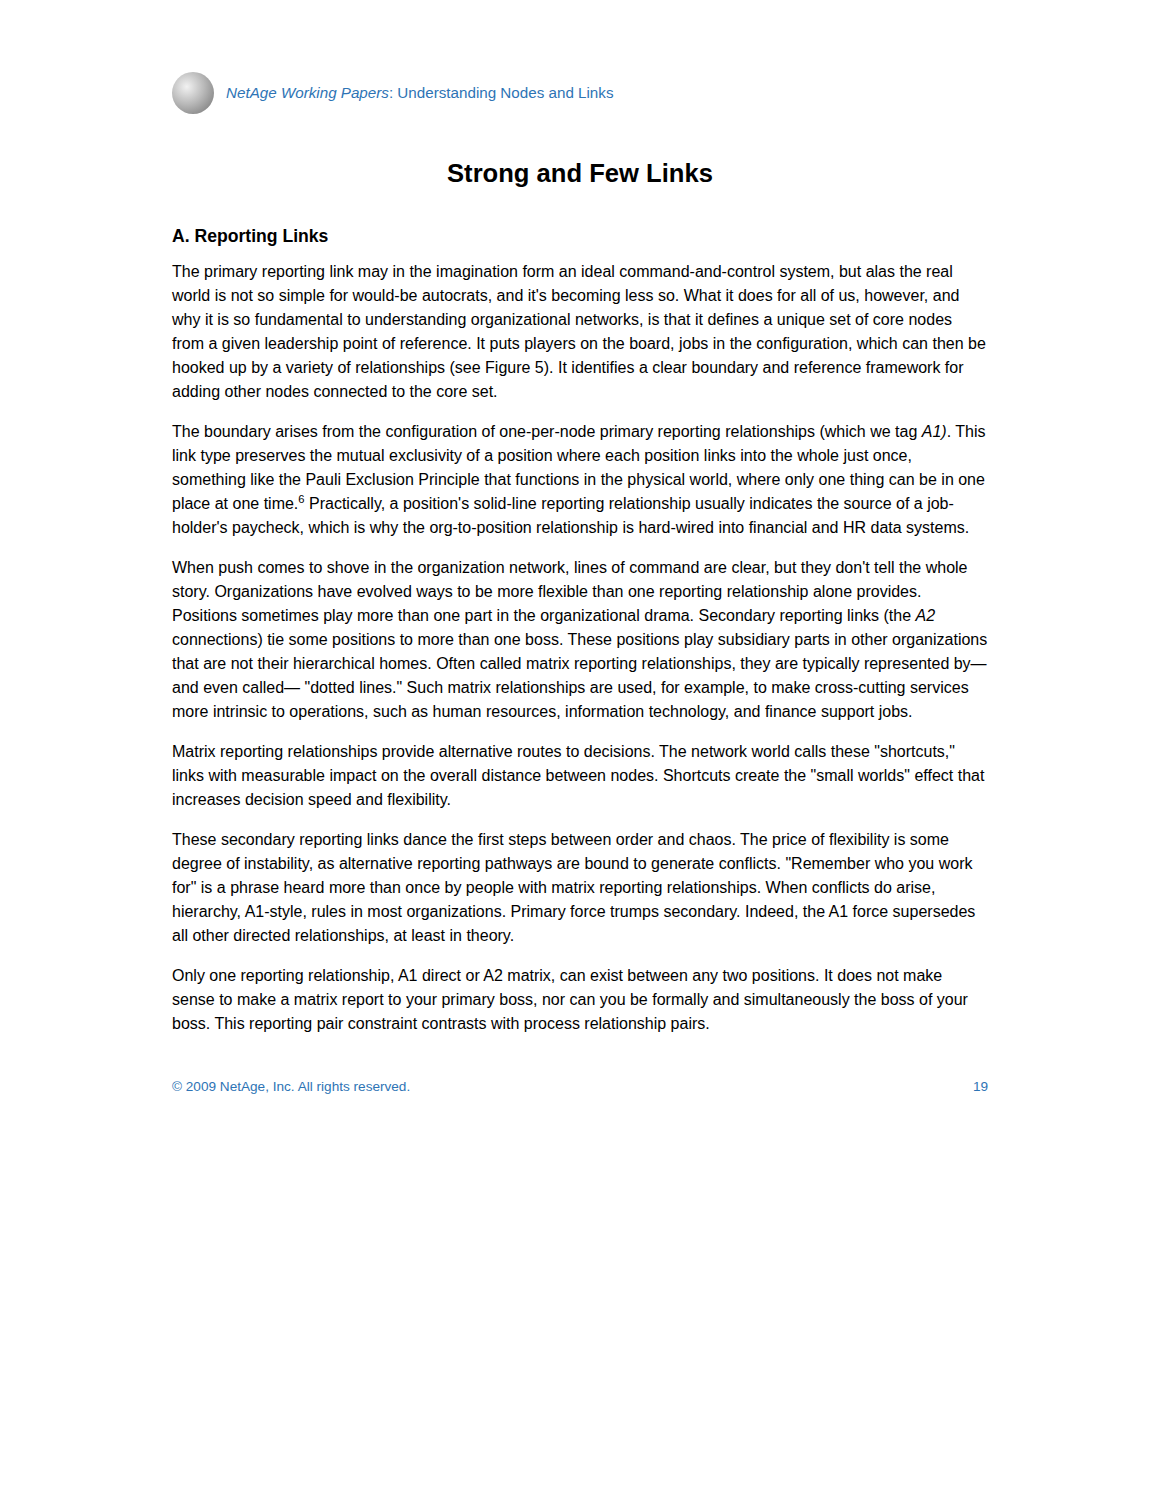NetAge Working Papers: Understanding Nodes and Links
Strong and Few Links
A. Reporting Links
The primary reporting link may in the imagination form an ideal command-and-control system, but alas the real world is not so simple for would-be autocrats, and it's becoming less so. What it does for all of us, however, and why it is so fundamental to understanding organizational networks, is that it defines a unique set of core nodes from a given leadership point of reference. It puts players on the board, jobs in the configuration, which can then be hooked up by a variety of relationships (see Figure 5). It identifies a clear boundary and reference framework for adding other nodes connected to the core set.
The boundary arises from the configuration of one-per-node primary reporting relationships (which we tag A1). This link type preserves the mutual exclusivity of a position where each position links into the whole just once, something like the Pauli Exclusion Principle that functions in the physical world, where only one thing can be in one place at one time.6 Practically, a position's solid-line reporting relationship usually indicates the source of a job-holder's paycheck, which is why the org-to-position relationship is hard-wired into financial and HR data systems.
When push comes to shove in the organization network, lines of command are clear, but they don't tell the whole story. Organizations have evolved ways to be more flexible than one reporting relationship alone provides. Positions sometimes play more than one part in the organizational drama. Secondary reporting links (the A2 connections) tie some positions to more than one boss. These positions play subsidiary parts in other organizations that are not their hierarchical homes. Often called matrix reporting relationships, they are typically represented by— and even called— "dotted lines." Such matrix relationships are used, for example, to make cross-cutting services more intrinsic to operations, such as human resources, information technology, and finance support jobs.
Matrix reporting relationships provide alternative routes to decisions. The network world calls these "shortcuts," links with measurable impact on the overall distance between nodes. Shortcuts create the "small worlds" effect that increases decision speed and flexibility.
These secondary reporting links dance the first steps between order and chaos. The price of flexibility is some degree of instability, as alternative reporting pathways are bound to generate conflicts. "Remember who you work for" is a phrase heard more than once by people with matrix reporting relationships. When conflicts do arise, hierarchy, A1-style, rules in most organizations. Primary force trumps secondary. Indeed, the A1 force supersedes all other directed relationships, at least in theory.
Only one reporting relationship, A1 direct or A2 matrix, can exist between any two positions. It does not make sense to make a matrix report to your primary boss, nor can you be formally and simultaneously the boss of your boss. This reporting pair constraint contrasts with process relationship pairs.
© 2009 NetAge, Inc. All rights reserved. 19